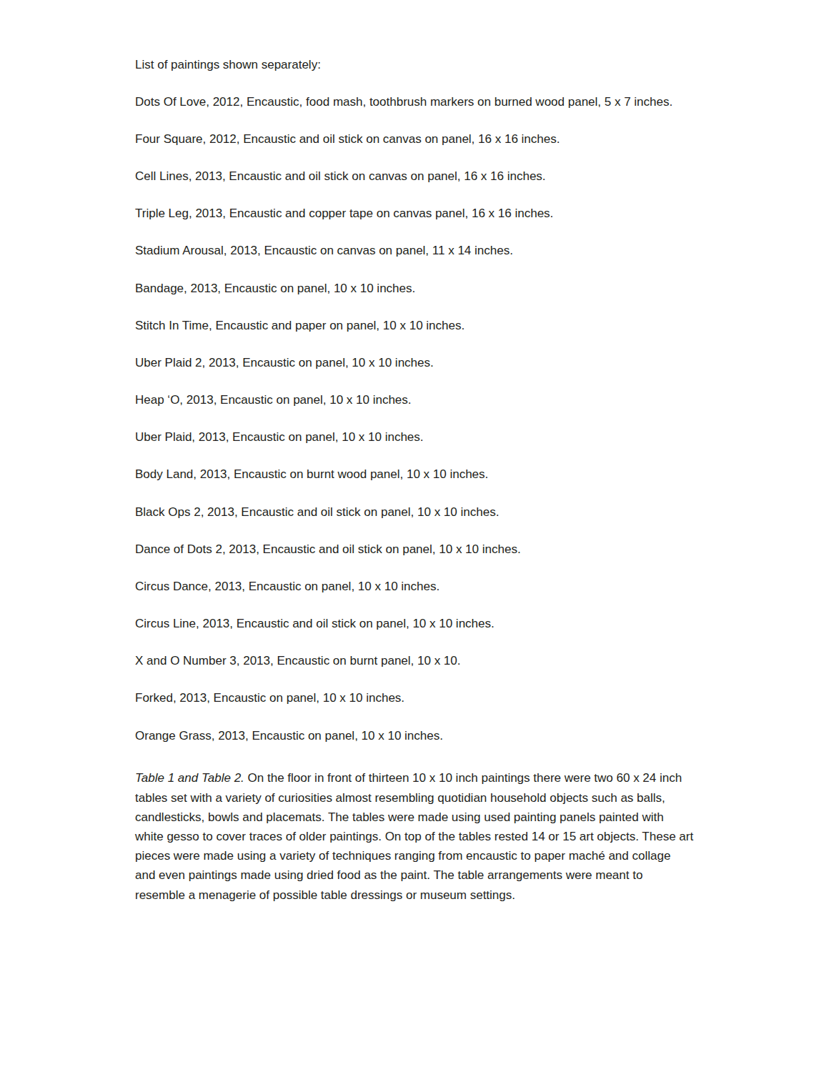List of paintings shown separately:
Dots Of Love, 2012, Encaustic, food mash, toothbrush markers on burned wood panel, 5 x 7 inches.
Four Square, 2012, Encaustic and oil stick on canvas on panel, 16 x 16 inches.
Cell Lines, 2013, Encaustic and oil stick on canvas on panel, 16 x 16 inches.
Triple Leg, 2013, Encaustic and copper tape on canvas panel, 16 x 16 inches.
Stadium Arousal, 2013, Encaustic on canvas on panel, 11 x 14 inches.
Bandage, 2013, Encaustic on panel, 10 x 10 inches.
Stitch In Time, Encaustic and paper on panel, 10 x 10 inches.
Uber Plaid 2, 2013, Encaustic on panel, 10 x 10 inches.
Heap ‘O, 2013, Encaustic on panel, 10 x 10 inches.
Uber Plaid, 2013, Encaustic on panel, 10 x 10 inches.
Body Land, 2013, Encaustic on burnt wood panel, 10 x 10 inches.
Black Ops 2, 2013, Encaustic and oil stick on panel, 10 x 10 inches.
Dance of Dots 2, 2013, Encaustic and oil stick on panel, 10 x 10 inches.
Circus Dance, 2013, Encaustic on panel, 10 x 10 inches.
Circus Line, 2013, Encaustic and oil stick on panel, 10 x 10 inches.
X and O Number 3, 2013, Encaustic on burnt panel, 10 x 10.
Forked, 2013, Encaustic on panel, 10 x 10 inches.
Orange Grass, 2013, Encaustic on panel, 10 x 10 inches.
Table 1 and Table 2. On the floor in front of thirteen 10 x 10 inch paintings there were two 60 x 24 inch tables set with a variety of curiosities almost resembling quotidian household objects such as balls, candlesticks, bowls and placemats. The tables were made using used painting panels painted with white gesso to cover traces of older paintings. On top of the tables rested 14 or 15 art objects. These art pieces were made using a variety of techniques ranging from encaustic to paper maché and collage and even paintings made using dried food as the paint. The table arrangements were meant to resemble a menagerie of possible table dressings or museum settings.